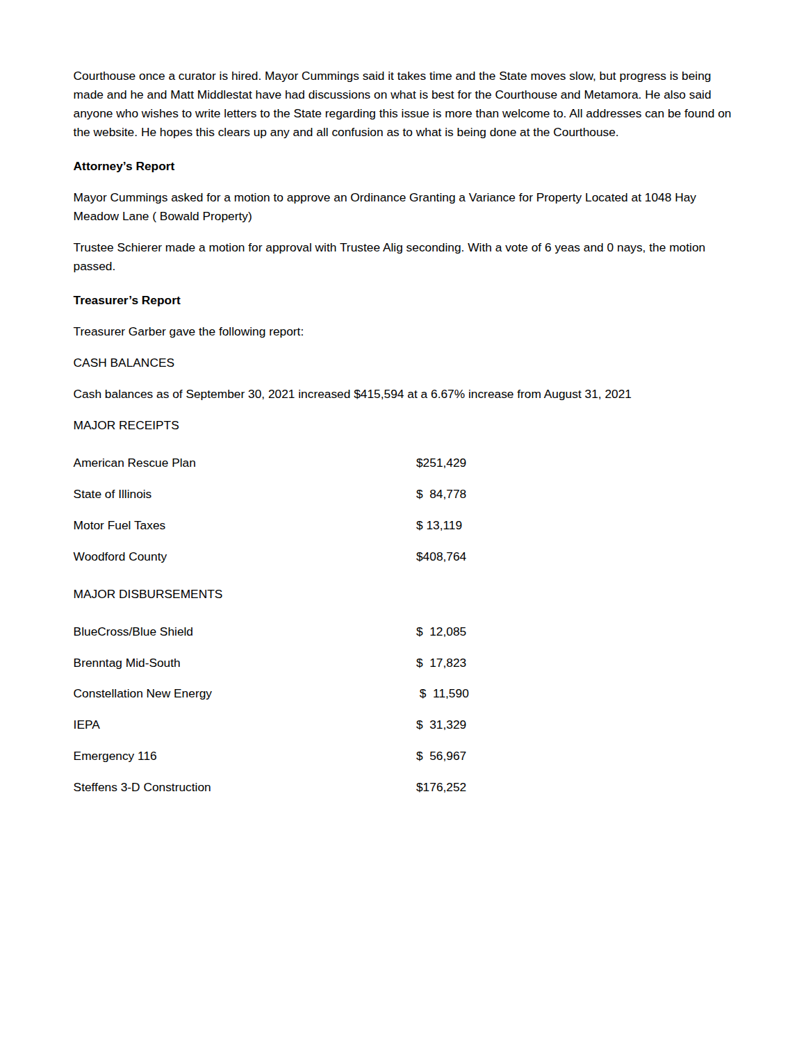Courthouse once a curator is hired. Mayor Cummings said it takes time and the State moves slow, but progress is being made and he and Matt Middlestat have had discussions on what is best for the Courthouse and Metamora. He also said anyone who wishes to write letters to the State regarding this issue is more than welcome to. All addresses can be found on the website. He hopes this clears up any and all confusion as to what is being done at the Courthouse.
Attorney’s Report
Mayor Cummings asked for a motion to approve an Ordinance Granting a Variance for Property Located at 1048 Hay Meadow Lane ( Bowald Property)
Trustee Schierer made a motion for approval with Trustee Alig seconding. With a vote of 6 yeas and 0 nays, the motion passed.
Treasurer’s Report
Treasurer Garber gave the following report:
CASH BALANCES
Cash balances as of September 30, 2021 increased $415,594 at a 6.67% increase from August 31, 2021
MAJOR RECEIPTS
| American Rescue Plan | $251,429 |
| State of Illinois | $ 84,778 |
| Motor Fuel Taxes | $ 13,119 |
| Woodford County | $408,764 |
MAJOR DISBURSEMENTS
| BlueCross/Blue Shield | $ 12,085 |
| Brenntag Mid-South | $ 17,823 |
| Constellation New Energy | $ 11,590 |
| IEPA | $ 31,329 |
| Emergency 116 | $ 56,967 |
| Steffens 3-D Construction | $176,252 |